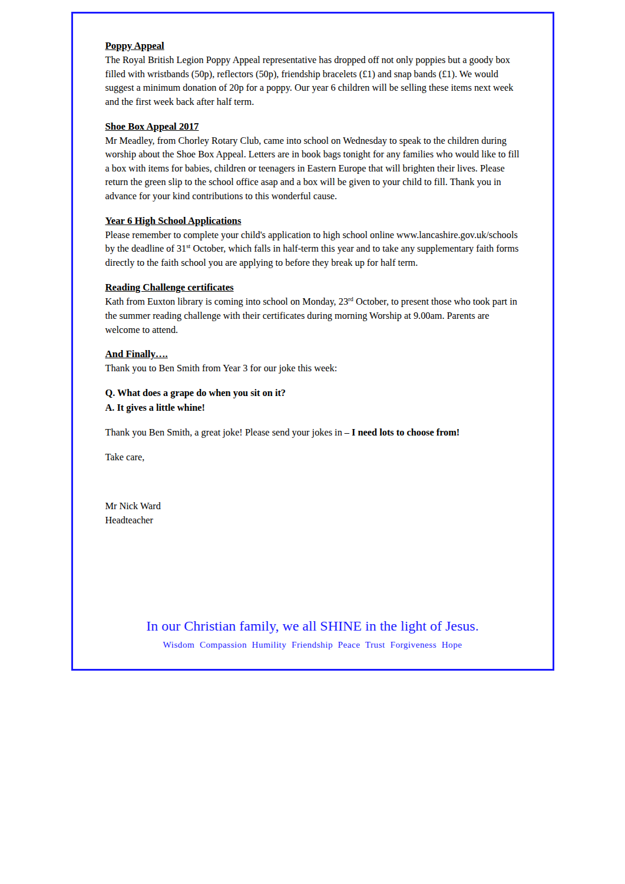Poppy Appeal
The Royal British Legion Poppy Appeal representative has dropped off not only poppies but a goody box filled with wristbands (50p), reflectors (50p), friendship bracelets (£1) and snap bands (£1). We would suggest a minimum donation of 20p for a poppy. Our year 6 children will be selling these items next week and the first week back after half term.
Shoe Box Appeal 2017
Mr Meadley, from Chorley Rotary Club, came into school on Wednesday to speak to the children during worship about the Shoe Box Appeal. Letters are in book bags tonight for any families who would like to fill a box with items for babies, children or teenagers in Eastern Europe that will brighten their lives. Please return the green slip to the school office asap and a box will be given to your child to fill. Thank you in advance for your kind contributions to this wonderful cause.
Year 6 High School Applications
Please remember to complete your child's application to high school online www.lancashire.gov.uk/schools by the deadline of 31st October, which falls in half-term this year and to take any supplementary faith forms directly to the faith school you are applying to before they break up for half term.
Reading Challenge certificates
Kath from Euxton library is coming into school on Monday, 23rd October, to present those who took part in the summer reading challenge with their certificates during morning Worship at 9.00am. Parents are welcome to attend.
And Finally….
Thank you to Ben Smith from Year 3 for our joke this week:
Q. What does a grape do when you sit on it?
A. It gives a little whine!
Thank you Ben Smith, a great joke! Please send your jokes in – I need lots to choose from!
Take care,
Mr Nick Ward
Headteacher
In our Christian family, we all SHINE in the light of Jesus.
Wisdom Compassion Humility Friendship Peace Trust Forgiveness Hope